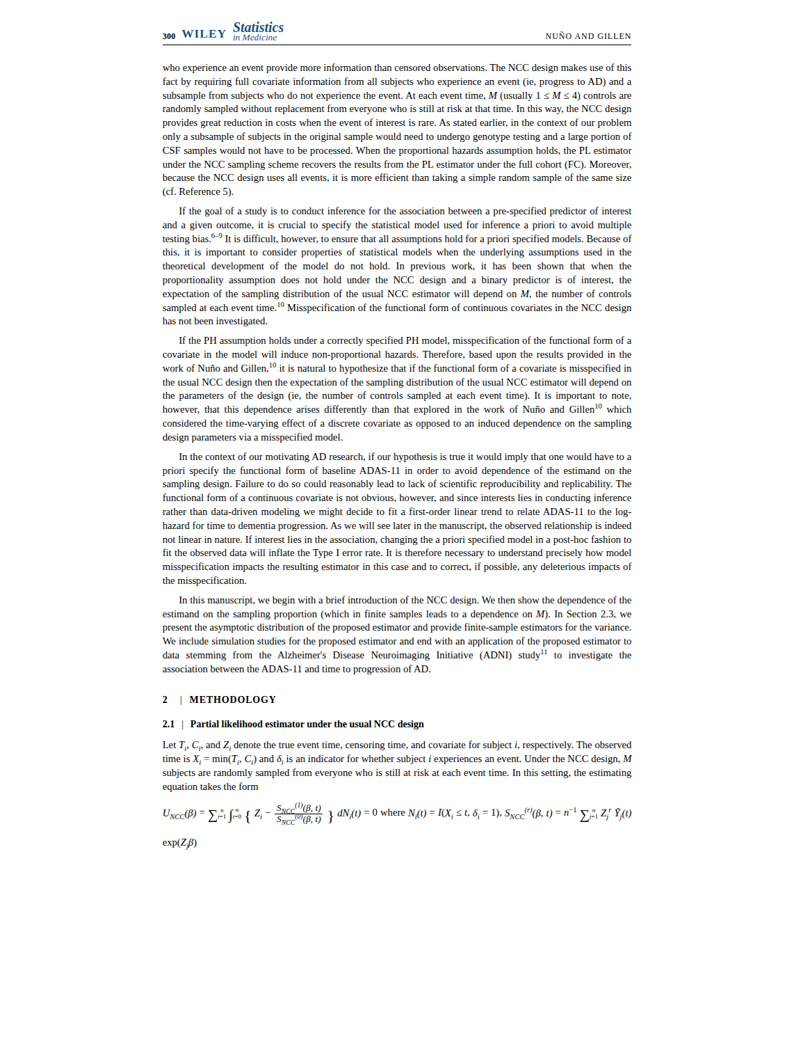300 WILEY Statistics in Medicine
Nuño and Gillen
who experience an event provide more information than censored observations. The NCC design makes use of this fact by requiring full covariate information from all subjects who experience an event (ie, progress to AD) and a subsample from subjects who do not experience the event. At each event time, M (usually 1 ≤ M ≤ 4) controls are randomly sampled without replacement from everyone who is still at risk at that time. In this way, the NCC design provides great reduction in costs when the event of interest is rare. As stated earlier, in the context of our problem only a subsample of subjects in the original sample would need to undergo genotype testing and a large portion of CSF samples would not have to be processed. When the proportional hazards assumption holds, the PL estimator under the NCC sampling scheme recovers the results from the PL estimator under the full cohort (FC). Moreover, because the NCC design uses all events, it is more efficient than taking a simple random sample of the same size (cf. Reference 5).
If the goal of a study is to conduct inference for the association between a pre-specified predictor of interest and a given outcome, it is crucial to specify the statistical model used for inference a priori to avoid multiple testing bias.6–9 It is difficult, however, to ensure that all assumptions hold for a priori specified models. Because of this, it is important to consider properties of statistical models when the underlying assumptions used in the theoretical development of the model do not hold. In previous work, it has been shown that when the proportionality assumption does not hold under the NCC design and a binary predictor is of interest, the expectation of the sampling distribution of the usual NCC estimator will depend on M, the number of controls sampled at each event time.10 Misspecification of the functional form of continuous covariates in the NCC design has not been investigated.
If the PH assumption holds under a correctly specified PH model, misspecification of the functional form of a covariate in the model will induce non-proportional hazards. Therefore, based upon the results provided in the work of Nuño and Gillen,10 it is natural to hypothesize that if the functional form of a covariate is misspecified in the usual NCC design then the expectation of the sampling distribution of the usual NCC estimator will depend on the parameters of the design (ie, the number of controls sampled at each event time). It is important to note, however, that this dependence arises differently than that explored in the work of Nuño and Gillen10 which considered the time-varying effect of a discrete covariate as opposed to an induced dependence on the sampling design parameters via a misspecified model.
In the context of our motivating AD research, if our hypothesis is true it would imply that one would have to a priori specify the functional form of baseline ADAS-11 in order to avoid dependence of the estimand on the sampling design. Failure to do so could reasonably lead to lack of scientific reproducibility and replicability. The functional form of a continuous covariate is not obvious, however, and since interests lies in conducting inference rather than data-driven modeling we might decide to fit a first-order linear trend to relate ADAS-11 to the log-hazard for time to dementia progression. As we will see later in the manuscript, the observed relationship is indeed not linear in nature. If interest lies in the association, changing the a priori specified model in a post-hoc fashion to fit the observed data will inflate the Type I error rate. It is therefore necessary to understand precisely how model misspecification impacts the resulting estimator in this case and to correct, if possible, any deleterious impacts of the misspecification.
In this manuscript, we begin with a brief introduction of the NCC design. We then show the dependence of the estimand on the sampling proportion (which in finite samples leads to a dependence on M). In Section 2.3, we present the asymptotic distribution of the proposed estimator and provide finite-sample estimators for the variance. We include simulation studies for the proposed estimator and end with an application of the proposed estimator to data stemming from the Alzheimer's Disease Neuroimaging Initiative (ADNI) study11 to investigate the association between the ADAS-11 and time to progression of AD.
2|METHODOLOGY
2.1|Partial likelihood estimator under the usual NCC design
Let Ti, Ci, and Zi denote the true event time, censoring time, and covariate for subject i, respectively. The observed time is Xi = min(Ti, Ci) and δi is an indicator for whether subject i experiences an event. Under the NCC design, M subjects are randomly sampled from everyone who is still at risk at each event time. In this setting, the estimating equation takes the form
UNCC(β) = ∑ni=1 ∫∞t=0 { Zi − SNCC(1)(β, t) SNCC(0)(β, t) } dNi(t) = 0 where Ni(t) = I(Xi ≤ t, δi = 1), SNCC(r)(β, t) = n−1 ∑nj=1 Zjr Ỹj(t) exp(Zjβ)